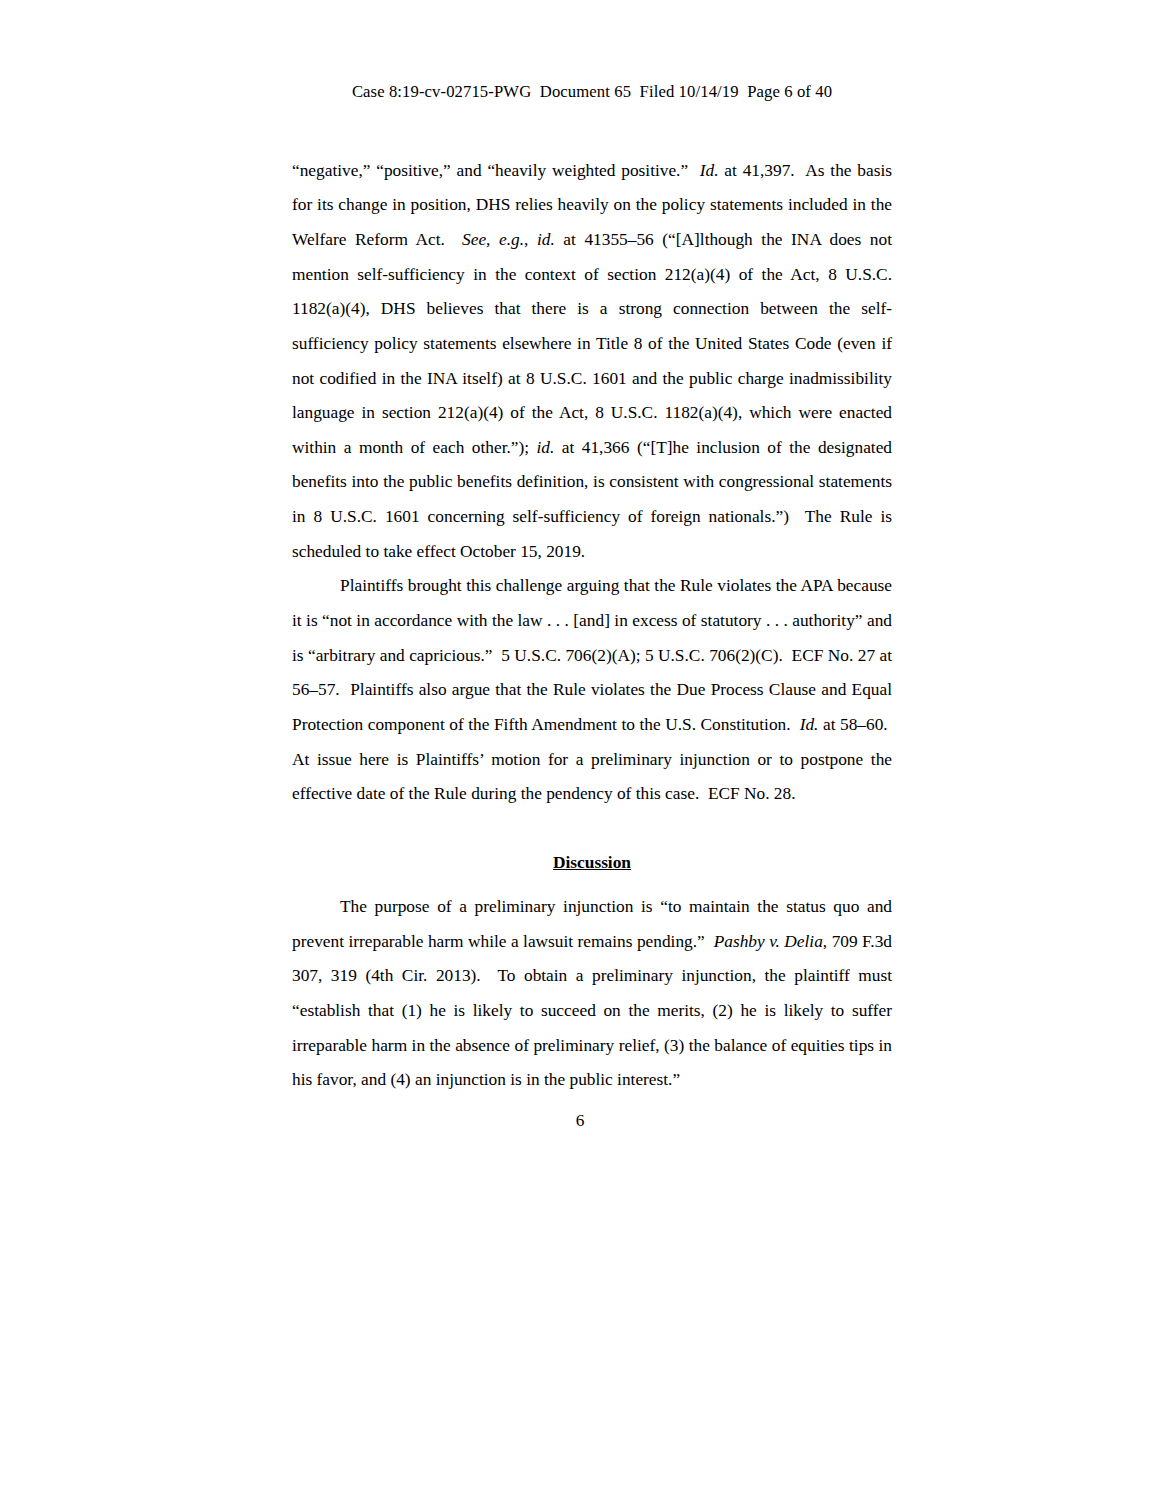Case 8:19-cv-02715-PWG Document 65 Filed 10/14/19 Page 6 of 40
“negative,” “positive,” and “heavily weighted positive.” Id. at 41,397. As the basis for its change in position, DHS relies heavily on the policy statements included in the Welfare Reform Act. See, e.g., id. at 41355–56 (“[A]lthough the INA does not mention self-sufficiency in the context of section 212(a)(4) of the Act, 8 U.S.C. 1182(a)(4), DHS believes that there is a strong connection between the self-sufficiency policy statements elsewhere in Title 8 of the United States Code (even if not codified in the INA itself) at 8 U.S.C. 1601 and the public charge inadmissibility language in section 212(a)(4) of the Act, 8 U.S.C. 1182(a)(4), which were enacted within a month of each other.”); id. at 41,366 (“[T]he inclusion of the designated benefits into the public benefits definition, is consistent with congressional statements in 8 U.S.C. 1601 concerning self-sufficiency of foreign nationals.”) The Rule is scheduled to take effect October 15, 2019.
Plaintiffs brought this challenge arguing that the Rule violates the APA because it is “not in accordance with the law . . . [and] in excess of statutory . . . authority” and is “arbitrary and capricious.” 5 U.S.C. 706(2)(A); 5 U.S.C. 706(2)(C). ECF No. 27 at 56–57. Plaintiffs also argue that the Rule violates the Due Process Clause and Equal Protection component of the Fifth Amendment to the U.S. Constitution. Id. at 58–60. At issue here is Plaintiffs’ motion for a preliminary injunction or to postpone the effective date of the Rule during the pendency of this case. ECF No. 28.
Discussion
The purpose of a preliminary injunction is “to maintain the status quo and prevent irreparable harm while a lawsuit remains pending.” Pashby v. Delia, 709 F.3d 307, 319 (4th Cir. 2013). To obtain a preliminary injunction, the plaintiff must “establish that (1) he is likely to succeed on the merits, (2) he is likely to suffer irreparable harm in the absence of preliminary relief, (3) the balance of equities tips in his favor, and (4) an injunction is in the public interest.”
6